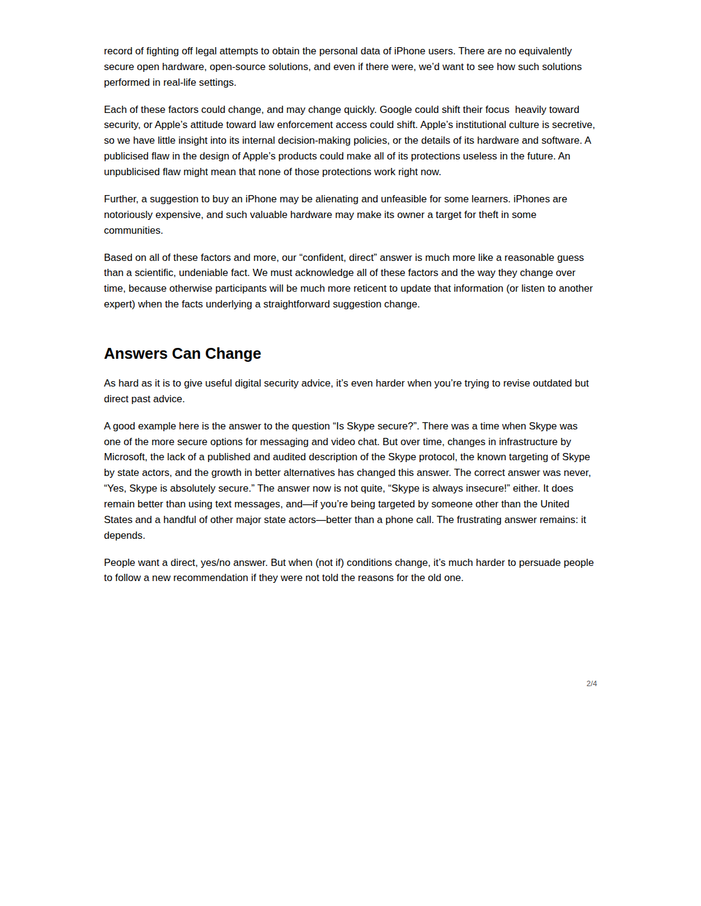record of fighting off legal attempts to obtain the personal data of iPhone users. There are no equivalently secure open hardware, open-source solutions, and even if there were, we’d want to see how such solutions performed in real-life settings.
Each of these factors could change, and may change quickly. Google could shift their focus heavily toward security, or Apple’s attitude toward law enforcement access could shift. Apple’s institutional culture is secretive, so we have little insight into its internal decision-making policies, or the details of its hardware and software. A publicised flaw in the design of Apple’s products could make all of its protections useless in the future. An unpublicised flaw might mean that none of those protections work right now.
Further, a suggestion to buy an iPhone may be alienating and unfeasible for some learners. iPhones are notoriously expensive, and such valuable hardware may make its owner a target for theft in some communities.
Based on all of these factors and more, our “confident, direct” answer is much more like a reasonable guess than a scientific, undeniable fact. We must acknowledge all of these factors and the way they change over time, because otherwise participants will be much more reticent to update that information (or listen to another expert) when the facts underlying a straightforward suggestion change.
Answers Can Change
As hard as it is to give useful digital security advice, it’s even harder when you’re trying to revise outdated but direct past advice.
A good example here is the answer to the question “Is Skype secure?”. There was a time when Skype was one of the more secure options for messaging and video chat. But over time, changes in infrastructure by Microsoft, the lack of a published and audited description of the Skype protocol, the known targeting of Skype by state actors, and the growth in better alternatives has changed this answer. The correct answer was never, “Yes, Skype is absolutely secure.” The answer now is not quite, “Skype is always insecure!” either. It does remain better than using text messages, and—if you’re being targeted by someone other than the United States and a handful of other major state actors—better than a phone call. The frustrating answer remains: it depends.
People want a direct, yes/no answer. But when (not if) conditions change, it’s much harder to persuade people to follow a new recommendation if they were not told the reasons for the old one.
2/4